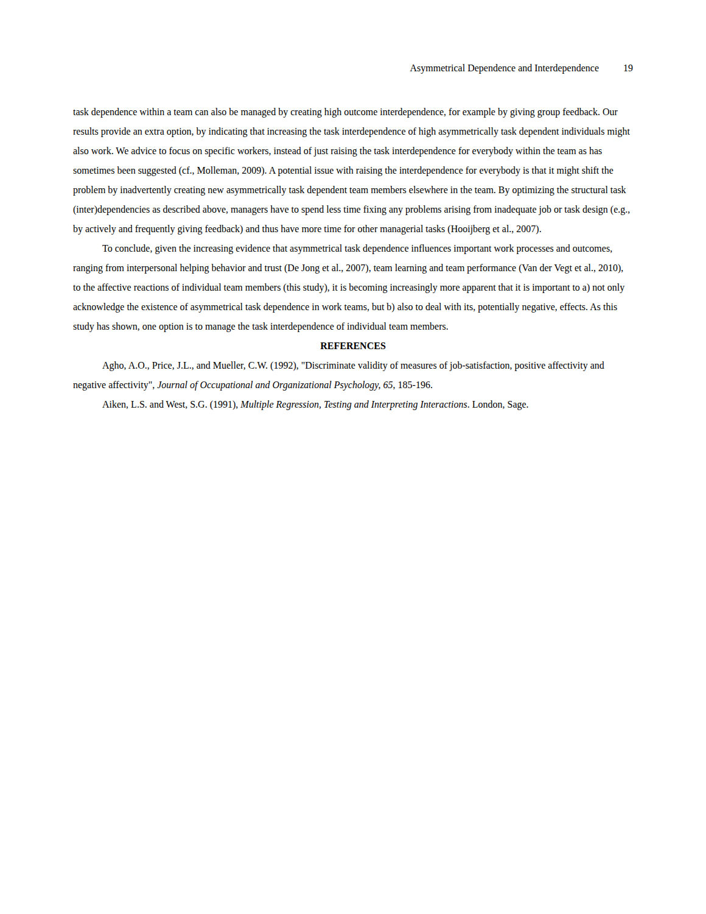Asymmetrical Dependence and Interdependence19
task dependence within a team can also be managed by creating high outcome interdependence, for example by giving group feedback. Our results provide an extra option, by indicating that increasing the task interdependence of high asymmetrically task dependent individuals might also work. We advice to focus on specific workers, instead of just raising the task interdependence for everybody within the team as has sometimes been suggested (cf., Molleman, 2009). A potential issue with raising the interdependence for everybody is that it might shift the problem by inadvertently creating new asymmetrically task dependent team members elsewhere in the team. By optimizing the structural task (inter)dependencies as described above, managers have to spend less time fixing any problems arising from inadequate job or task design (e.g., by actively and frequently giving feedback) and thus have more time for other managerial tasks (Hooijberg et al., 2007).
To conclude, given the increasing evidence that asymmetrical task dependence influences important work processes and outcomes, ranging from interpersonal helping behavior and trust (De Jong et al., 2007), team learning and team performance (Van der Vegt et al., 2010), to the affective reactions of individual team members (this study), it is becoming increasingly more apparent that it is important to a) not only acknowledge the existence of asymmetrical task dependence in work teams, but b) also to deal with its, potentially negative, effects. As this study has shown, one option is to manage the task interdependence of individual team members.
REFERENCES
Agho, A.O., Price, J.L., and Mueller, C.W. (1992), "Discriminate validity of measures of job-satisfaction, positive affectivity and negative affectivity", Journal of Occupational and Organizational Psychology, 65, 185-196.
Aiken, L.S. and West, S.G. (1991), Multiple Regression, Testing and Interpreting Interactions. London, Sage.